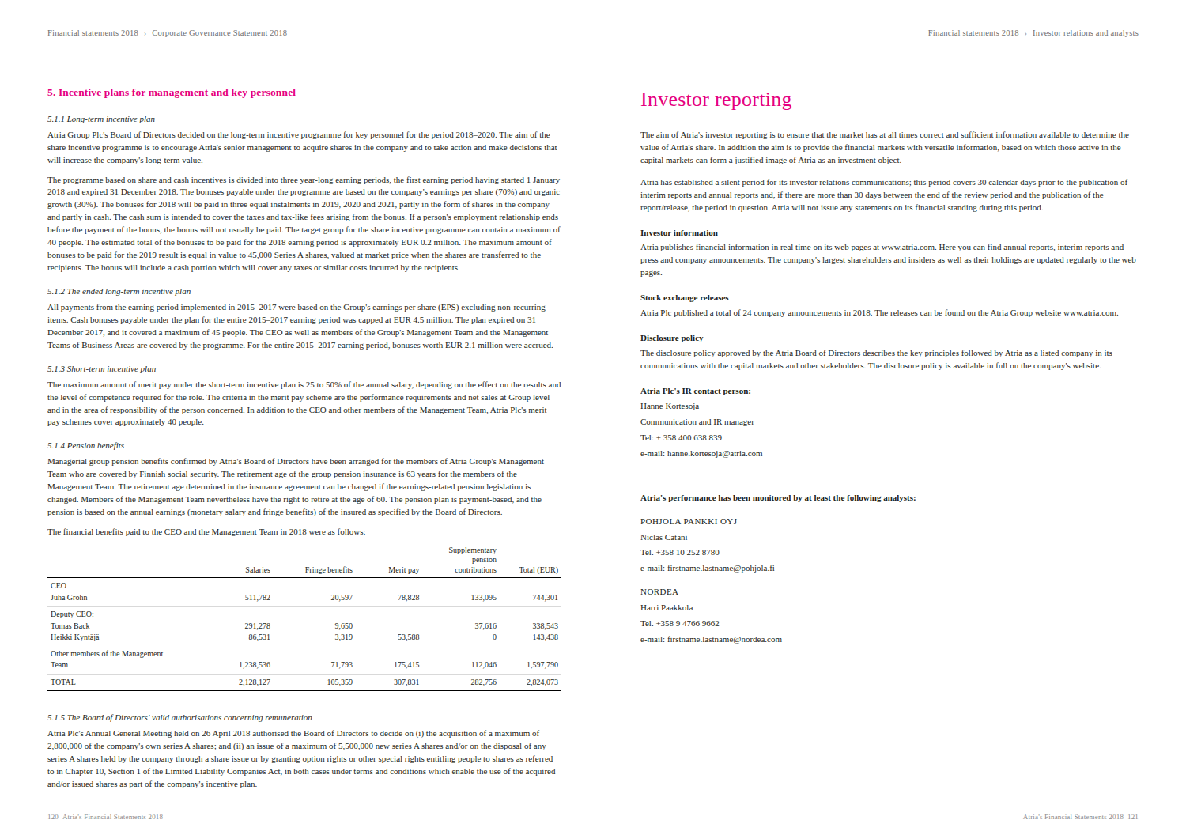Financial statements 2018 › Corporate Governance Statement 2018
5. Incentive plans for management and key personnel
5.1.1 Long-term incentive plan
Atria Group Plc's Board of Directors decided on the long-term incentive programme for key personnel for the period 2018–2020. The aim of the share incentive programme is to encourage Atria's senior management to acquire shares in the company and to take action and make decisions that will increase the company's long-term value.
The programme based on share and cash incentives is divided into three year-long earning periods, the first earning period having started 1 January 2018 and expired 31 December 2018. The bonuses payable under the programme are based on the company's earnings per share (70%) and organic growth (30%). The bonuses for 2018 will be paid in three equal instalments in 2019, 2020 and 2021, partly in the form of shares in the company and partly in cash. The cash sum is intended to cover the taxes and tax-like fees arising from the bonus. If a person's employment relationship ends before the payment of the bonus, the bonus will not usually be paid. The target group for the share incentive programme can contain a maximum of 40 people. The estimated total of the bonuses to be paid for the 2018 earning period is approximately EUR 0.2 million. The maximum amount of bonuses to be paid for the 2019 result is equal in value to 45,000 Series A shares, valued at market price when the shares are transferred to the recipients. The bonus will include a cash portion which will cover any taxes or similar costs incurred by the recipients.
5.1.2 The ended long-term incentive plan
All payments from the earning period implemented in 2015–2017 were based on the Group's earnings per share (EPS) excluding non-recurring items. Cash bonuses payable under the plan for the entire 2015–2017 earning period was capped at EUR 4.5 million. The plan expired on 31 December 2017, and it covered a maximum of 45 people. The CEO as well as members of the Group's Management Team and the Management Teams of Business Areas are covered by the programme. For the entire 2015–2017 earning period, bonuses worth EUR 2.1 million were accrued.
5.1.3 Short-term incentive plan
The maximum amount of merit pay under the short-term incentive plan is 25 to 50% of the annual salary, depending on the effect on the results and the level of competence required for the role. The criteria in the merit pay scheme are the performance requirements and net sales at Group level and in the area of responsibility of the person concerned. In addition to the CEO and other members of the Management Team, Atria Plc's merit pay schemes cover approximately 40 people.
5.1.4 Pension benefits
Managerial group pension benefits confirmed by Atria's Board of Directors have been arranged for the members of Atria Group's Management Team who are covered by Finnish social security. The retirement age of the group pension insurance is 63 years for the members of the Management Team. The retirement age determined in the insurance agreement can be changed if the earnings-related pension legislation is changed. Members of the Management Team nevertheless have the right to retire at the age of 60. The pension plan is payment-based, and the pension is based on the annual earnings (monetary salary and fringe benefits) of the insured as specified by the Board of Directors.
The financial benefits paid to the CEO and the Management Team in 2018 were as follows:
| | Salaries | Fringe benefits | Merit pay | Supplementary pension contributions | Total (EUR) |
| --- | --- | --- | --- | --- | --- |
| CEO Juha Gröhn | 511,782 | 20,597 | 78,828 | 133,095 | 744,301 |
| Deputy CEO: Tomas Back Heikki Kyntäjä | 291,278 86,531 | 9,650 3,319 | 53,588 | 37,616 0 | 338,543 143,438 |
| Other members of the Management Team | 1,238,536 | 71,793 | 175,415 | 112,046 | 1,597,790 |
| TOTAL | 2,128,127 | 105,359 | 307,831 | 282,756 | 2,824,073 |
5.1.5 The Board of Directors' valid authorisations concerning remuneration
Atria Plc's Annual General Meeting held on 26 April 2018 authorised the Board of Directors to decide on (i) the acquisition of a maximum of 2,800,000 of the company's own series A shares; and (ii) an issue of a maximum of 5,500,000 new series A shares and/or on the disposal of any series A shares held by the company through a share issue or by granting option rights or other special rights entitling people to shares as referred to in Chapter 10, Section 1 of the Limited Liability Companies Act, in both cases under terms and conditions which enable the use of the acquired and/or issued shares as part of the company's incentive plan.
120 Atria's Financial Statements 2018
Financial statements 2018 › Investor relations and analysts
Investor reporting
The aim of Atria's investor reporting is to ensure that the market has at all times correct and sufficient information available to determine the value of Atria's share. In addition the aim is to provide the financial markets with versatile information, based on which those active in the capital markets can form a justified image of Atria as an investment object.
Atria has established a silent period for its investor relations communications; this period covers 30 calendar days prior to the publication of interim reports and annual reports and, if there are more than 30 days between the end of the review period and the publication of the report/release, the period in question. Atria will not issue any statements on its financial standing during this period.
Investor information
Atria publishes financial information in real time on its web pages at www.atria.com. Here you can find annual reports, interim reports and press and company announcements. The company's largest shareholders and insiders as well as their holdings are updated regularly to the web pages.
Stock exchange releases
Atria Plc published a total of 24 company announcements in 2018. The releases can be found on the Atria Group website www.atria.com.
Disclosure policy
The disclosure policy approved by the Atria Board of Directors describes the key principles followed by Atria as a listed company in its communications with the capital markets and other stakeholders. The disclosure policy is available in full on the company's website.
Atria Plc's IR contact person:
Hanne Kortesoja
Communication and IR manager
Tel: + 358 400 638 839
e-mail: hanne.kortesoja@atria.com
Atria's performance has been monitored by at least the following analysts:
POHJOLA PANKKI OYJ
Niclas Catani
Tel. +358 10 252 8780
e-mail: firstname.lastname@pohjola.fi
NORDEA
Harri Paakkola
Tel. +358 9 4766 9662
e-mail: firstname.lastname@nordea.com
Atria's Financial Statements 2018 121